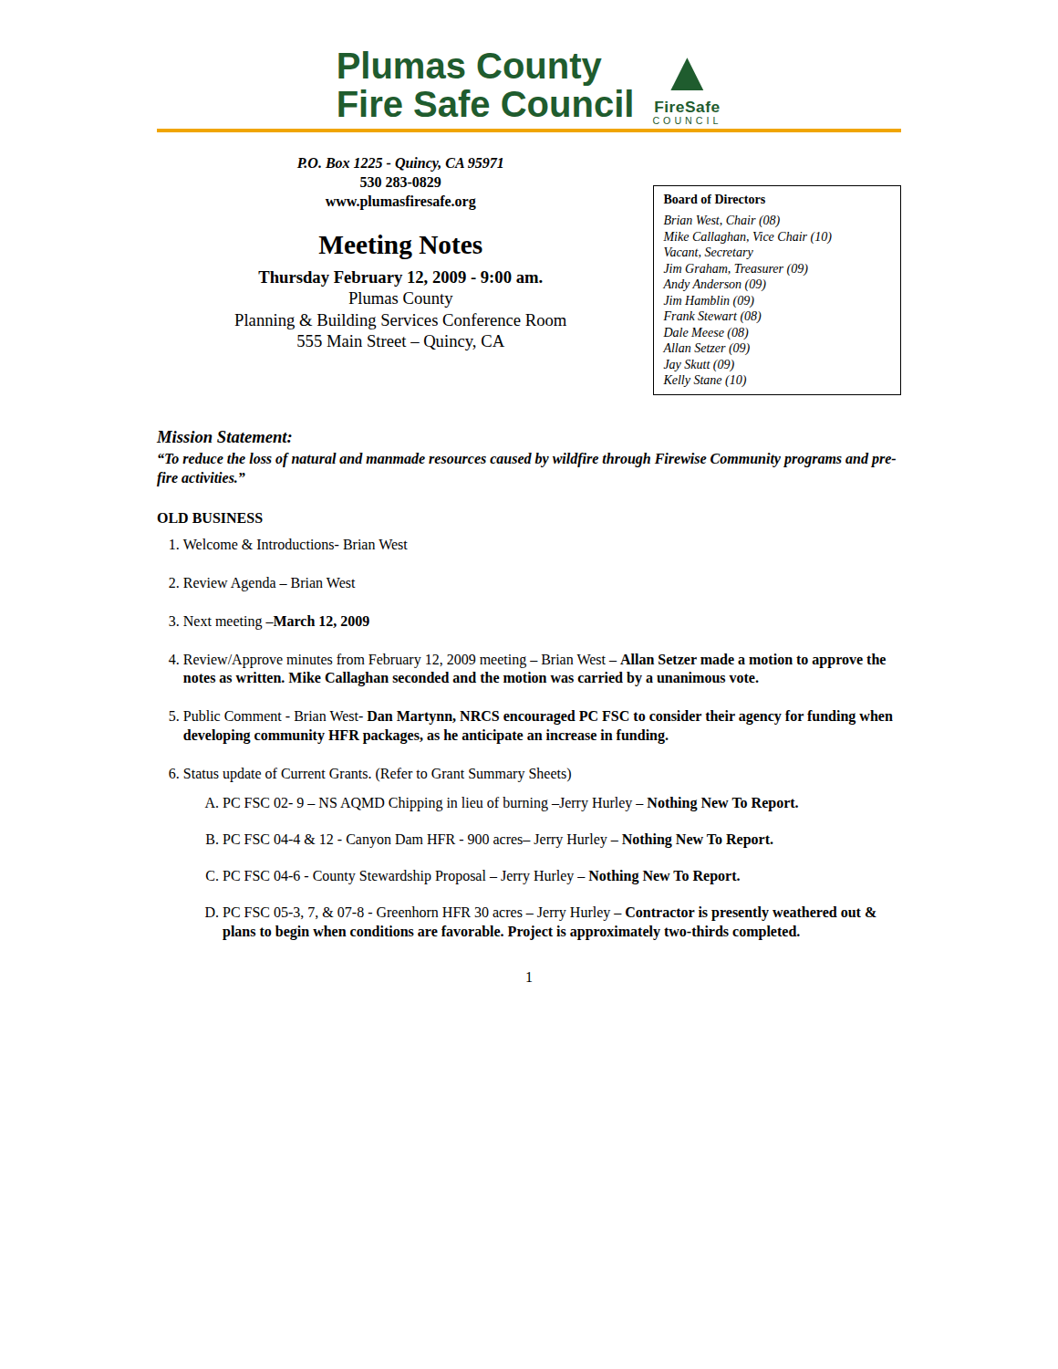Plumas County
Fire Safe Council
▲
FireSafe
COUNCIL
Board of Directors
Brian West, Chair (08)
Mike Callaghan, Vice Chair (10)
Vacant, Secretary
Jim Graham, Treasurer (09)
Andy Anderson (09)
Jim Hamblin (09)
Frank Stewart (08)
Dale Meese (08)
Allan Setzer (09)
Jay Skutt (09)
Kelly Stane (10)
P.O. Box 1225 - Quincy, CA 95971
530 283-0829
www.plumasfiresafe.org
Meeting Notes
Thursday February 12, 2009 - 9:00 am.
Plumas County
Planning & Building Services Conference Room
555 Main Street – Quincy, CA
Mission Statement:
“To reduce the loss of natural and manmade resources caused by wildfire through Firewise Community programs and pre-fire activities.”
OLD BUSINESS
Welcome & Introductions- Brian West
Review Agenda – Brian West
Next meeting –March 12, 2009
Review/Approve minutes from February 12, 2009 meeting – Brian West – Allan Setzer made a motion to approve the notes as written. Mike Callaghan seconded and the motion was carried by a unanimous vote.
Public Comment - Brian West- Dan Martynn, NRCS encouraged PC FSC to consider their agency for funding when developing community HFR packages, as he anticipate an increase in funding.
Status update of Current Grants. (Refer to Grant Summary Sheets)
PC FSC 02- 9 – NS AQMD Chipping in lieu of burning –Jerry Hurley – Nothing New To Report.
PC FSC 04-4 & 12 - Canyon Dam HFR - 900 acres– Jerry Hurley – Nothing New To Report.
PC FSC 04-6 - County Stewardship Proposal – Jerry Hurley – Nothing New To Report.
PC FSC 05-3, 7, & 07-8 - Greenhorn HFR 30 acres – Jerry Hurley – Contractor is presently weathered out & plans to begin when conditions are favorable. Project is approximately two-thirds completed.
1